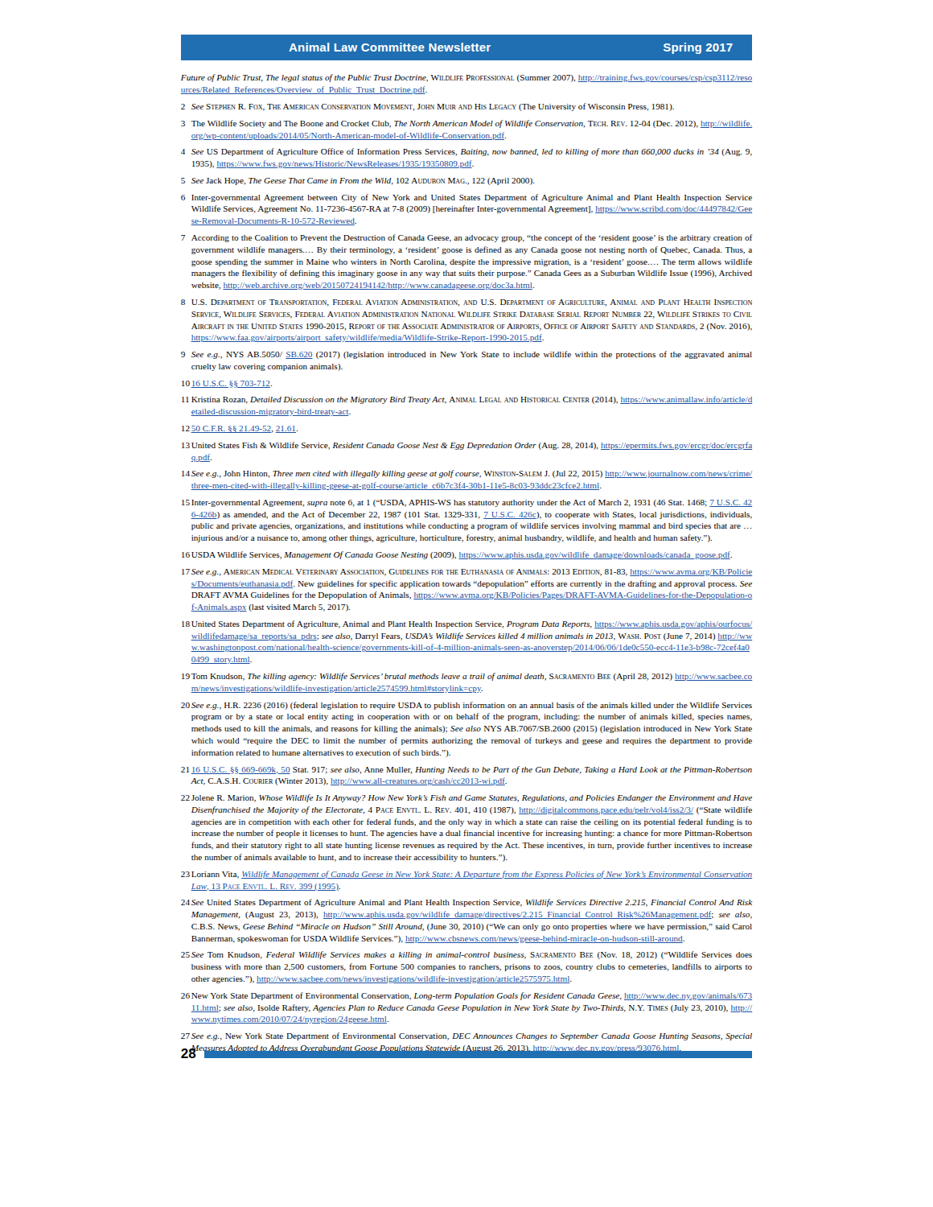Animal Law Committee Newsletter Spring 2017
Future of Public Trust, The legal status of the Public Trust Doctrine, Wildlife Professional (Summer 2007), http://training.fws.gov/courses/csp/csp3112/resources/Related_References/Overview_of_Public_Trust_Doctrine.pdf.
2 See Stephen R. Fox, The American Conservation Movement, John Muir and His Legacy (The University of Wisconsin Press, 1981).
3 The Wildlife Society and The Boone and Crocket Club, The North American Model of Wildlife Conservation, Tech. Rev. 12-04 (Dec. 2012), http://wildlife.org/wp-content/uploads/2014/05/North-American-model-of-Wildlife-Conservation.pdf.
4 See US Department of Agriculture Office of Information Press Services, Baiting, now banned, led to killing of more than 660,000 ducks in ’34 (Aug. 9, 1935), https://www.fws.gov/news/Historic/NewsReleases/1935/19350809.pdf.
5 See Jack Hope, The Geese That Came in From the Wild, 102 Audubon Mag., 122 (April 2000).
6 Inter-governmental Agreement between City of New York and United States Department of Agriculture Animal and Plant Health Inspection Service Wildlife Services, Agreement No. 11-7236-4567-RA at 7-8 (2009) [hereinafter Inter-governmental Agreement], https://www.scribd.com/doc/44497842/Geese-Removal-Documents-R-10-572-Reviewed.
7 According to the Coalition to Prevent the Destruction of Canada Geese, an advocacy group, “the concept of the ‘resident goose’ is the arbitrary creation of government wildlife managers.… By their terminology, a ‘resident’ goose is defined as any Canada goose not nesting north of Quebec, Canada. Thus, a goose spending the summer in Maine who winters in North Carolina, despite the impressive migration, is a ‘resident’ goose.… The term allows wildlife managers the flexibility of defining this imaginary goose in any way that suits their purpose.” Canada Gees as a Suburban Wildlife Issue (1996), Archived website, http://web.archive.org/web/20150724194142/http://www.canadageese.org/doc3a.html.
8 U.S. Department of Transportation, Federal Aviation Administration, and U.S. Department of Agriculture, Animal and Plant Health Inspection Service, Wildlife Services, Federal Aviation Administration National Wildlife Strike Database Serial Report Number 22, Wildlife Strikes to Civil Aircraft in the United States 1990-2015, Report of the Associate Administrator of Airports, Office of Airport Safety and Standards, 2 (Nov. 2016), https://www.faa.gov/airports/airport_safety/wildlife/media/Wildlife-Strike-Report-1990-2015.pdf.
9 See e.g., NYS AB.5050/ SB.620 (2017) (legislation introduced in New York State to include wildlife within the protections of the aggravated animal cruelty law covering companion animals).
10 16 U.S.C. §§ 703-712.
11 Kristina Rozan, Detailed Discussion on the Migratory Bird Treaty Act, Animal Legal and Historical Center (2014), https://www.animallaw.info/article/detailed-discussion-migratory-bird-treaty-act.
12 50 C.F.R. §§ 21.49-52, 21.61.
13 United States Fish & Wildlife Service, Resident Canada Goose Nest & Egg Depredation Order (Aug. 28, 2014), https://epermits.fws.gov/ercgr/doc/ercgrfaq.pdf.
14 See e.g., John Hinton, Three men cited with illegally killing geese at golf course, Winston-Salem J. (Jul 22, 2015) http://www.journalnow.com/news/crime/three-men-cited-with-illegally-killing-geese-at-golf-course/article_c6b7c3f4-30b1-11e5-8c03-93ddc23cfce2.html.
15 Inter-governmental Agreement, supra note 6, at 1 (“USDA, APHIS-WS has statutory authority under the Act of March 2, 1931 (46 Stat. 1468; 7 U.S.C. 426-426b) as amended, and the Act of December 22, 1987 (101 Stat. 1329-331, 7 U.S.C. 426c), to cooperate with States, local jurisdictions, individuals, public and private agencies, organizations, and institutions while conducting a program of wildlife services involving mammal and bird species that are … injurious and/or a nuisance to, among other things, agriculture, horticulture, forestry, animal husbandry, wildlife, and health and human safety.”).
16 USDA Wildlife Services, Management Of Canada Goose Nesting (2009), https://www.aphis.usda.gov/wildlife_damage/downloads/canada_goose.pdf.
17 See e.g., American Medical Veterinary Association, Guidelines for the Euthanasia of Animals: 2013 Edition, 81-83, https://www.avma.org/KB/Policies/Documents/euthanasia.pdf. New guidelines for specific application towards “depopulation” efforts are currently in the drafting and approval process. See DRAFT AVMA Guidelines for the Depopulation of Animals, https://www.avma.org/KB/Policies/Pages/DRAFT-AVMA-Guidelines-for-the-Depopulation-of-Animals.aspx (last visited March 5, 2017).
18 United States Department of Agriculture, Animal and Plant Health Inspection Service, Program Data Reports, https://www.aphis.usda.gov/aphis/ourfocus/wildlifedamage/sa_reports/sa_pdrs; see also, Darryl Fears, USDA’s Wildlife Services killed 4 million animals in 2013, Wash. Post (June 7, 2014) http://www.washingtonpost.com/national/health-science/governments-kill-of-4-million-animals-seen-as-anoverstep/2014/06/06/1de0c550-ecc4-11e3-b98c-72cef4a00499_story.html.
19 Tom Knudson, The killing agency: Wildlife Services’ brutal methods leave a trail of animal death, Sacramento Bee (April 28, 2012) http://www.sacbee.com/news/investigations/wildlife-investigation/article2574599.html#storylink=cpy.
20 See e.g., H.R. 2236 (2016) (federal legislation to require USDA to publish information on an annual basis of the animals killed under the Wildlife Services program or by a state or local entity acting in cooperation with or on behalf of the program, including: the number of animals killed, species names, methods used to kill the animals, and reasons for killing the animals); See also NYS AB.7067/SB.2600 (2015) (legislation introduced in New York State which would “require the DEC to limit the number of permits authorizing the removal of turkeys and geese and requires the department to provide information related to humane alternatives to execution of such birds.”).
21 16 U.S.C. §§ 669-669k, 50 Stat. 917; see also, Anne Muller, Hunting Needs to be Part of the Gun Debate, Taking a Hard Look at the Pittman-Robertson Act, C.A.S.H. Courier (Winter 2013), http://www.all-creatures.org/cash/cc2013-wi.pdf.
22 Jolene R. Marion, Whose Wildlife Is It Anyway? How New York’s Fish and Game Statutes, Regulations, and Policies Endanger the Environment and Have Disenfranchised the Majority of the Electorate, 4 Pace Envtl. L. Rev. 401, 410 (1987), http://digitalcommons.pace.edu/pelr/vol4/iss2/3/ (“State wildlife agencies are in competition with each other for federal funds, and the only way in which a state can raise the ceiling on its potential federal funding is to increase the number of people it licenses to hunt. The agencies have a dual financial incentive for increasing hunting: a chance for more Pittman-Robertson funds, and their statutory right to all state hunting license revenues as required by the Act. These incentives, in turn, provide further incentives to increase the number of animals available to hunt, and to increase their accessibility to hunters.”).
23 Loriann Vita, Wildlife Management of Canada Geese in New York State: A Departure from the Express Policies of New York’s Environmental Conservation Law, 13 Pace Envtl. L. Rev. 399 (1995).
24 See United States Department of Agriculture Animal and Plant Health Inspection Service, Wildlife Services Directive 2.215, Financial Control And Risk Management, (August 23, 2013), http://www.aphis.usda.gov/wildlife_damage/directives/2.215_Financial_Control_Risk%26Management.pdf; see also, C.B.S. News, Geese Behind “Miracle on Hudson” Still Around, (June 30, 2010) (“We can only go onto properties where we have permission,” said Carol Bannerman, spokeswoman for USDA Wildlife Services.”), http://www.cbsnews.com/news/geese-behind-miracle-on-hudson-still-around.
25 See Tom Knudson, Federal Wildlife Services makes a killing in animal-control business, Sacramento Bee (Nov. 18, 2012) (“Wildlife Services does business with more than 2,500 customers, from Fortune 500 companies to ranchers, prisons to zoos, country clubs to cemeteries, landfills to airports to other agencies.”), http://www.sacbee.com/news/investigations/wildlife-investigation/article2575975.html.
26 New York State Department of Environmental Conservation, Long-term Population Goals for Resident Canada Geese, http://www.dec.ny.gov/animals/67311.html; see also, Isolde Raftery, Agencies Plan to Reduce Canada Geese Population in New York State by Two-Thirds, N.Y. Times (July 23, 2010), http://www.nytimes.com/2010/07/24/nyregion/24geese.html.
27 See e.g., New York State Department of Environmental Conservation, DEC Announces Changes to September Canada Goose Hunting Seasons, Special Measures Adopted to Address Overabundant Goose Populations Statewide (August 26, 2013), http://www.dec.ny.gov/press/93076.html.
28